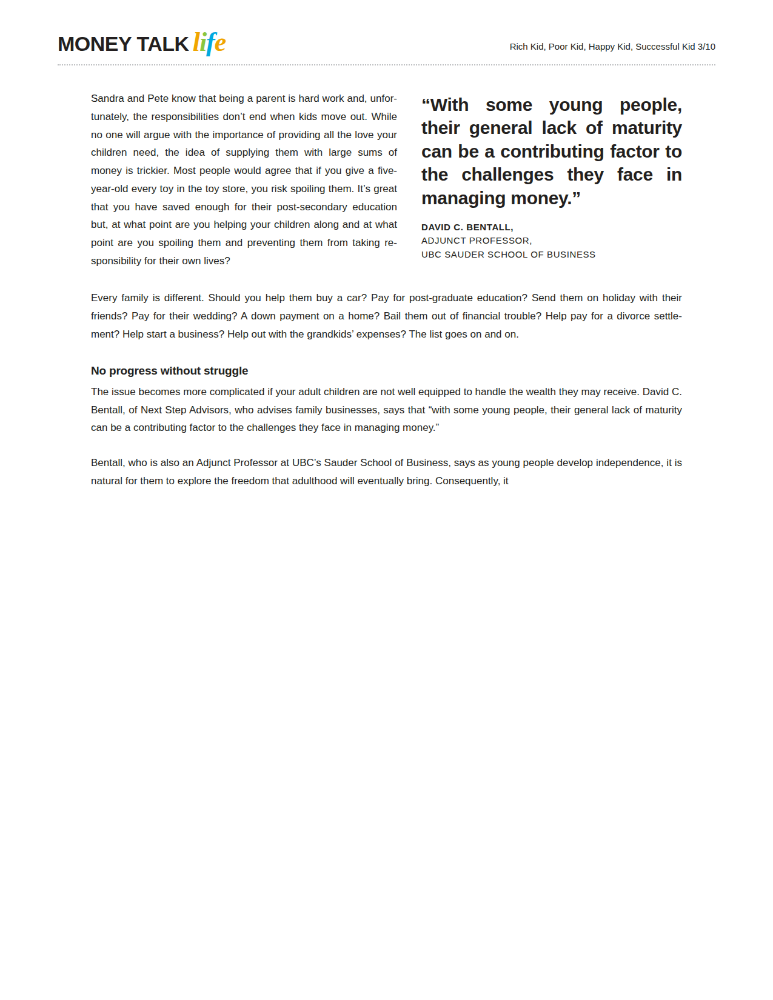MONEY TALK life
Rich Kid, Poor Kid, Happy Kid, Successful Kid 3/10
“With some young people, their general lack of maturity can be a contributing factor to the challenges they face in managing money.”
DAVID C. BENTALL,
ADJUNCT PROFESSOR,
UBC SAUDER SCHOOL OF BUSINESS
Sandra and Pete know that being a parent is hard work and, unfortunately, the responsibilities don’t end when kids move out. While no one will argue with the importance of providing all the love your children need, the idea of supplying them with large sums of money is trickier. Most people would agree that if you give a five-year-old every toy in the toy store, you risk spoiling them. It’s great that you have saved enough for their post-secondary education but, at what point are you helping your children along and at what point are you spoiling them and preventing them from taking responsibility for their own lives?
Every family is different. Should you help them buy a car? Pay for post-graduate education? Send them on holiday with their friends? Pay for their wedding? A down payment on a home? Bail them out of financial trouble? Help pay for a divorce settlement? Help start a business? Help out with the grandkids’ expenses? The list goes on and on.
No progress without struggle
The issue becomes more complicated if your adult children are not well equipped to handle the wealth they may receive. David C. Bentall, of Next Step Advisors, who advises family businesses, says that “with some young people, their general lack of maturity can be a contributing factor to the challenges they face in managing money.”
Bentall, who is also an Adjunct Professor at UBC’s Sauder School of Business, says as young people develop independence, it is natural for them to explore the freedom that adulthood will eventually bring. Consequently, it